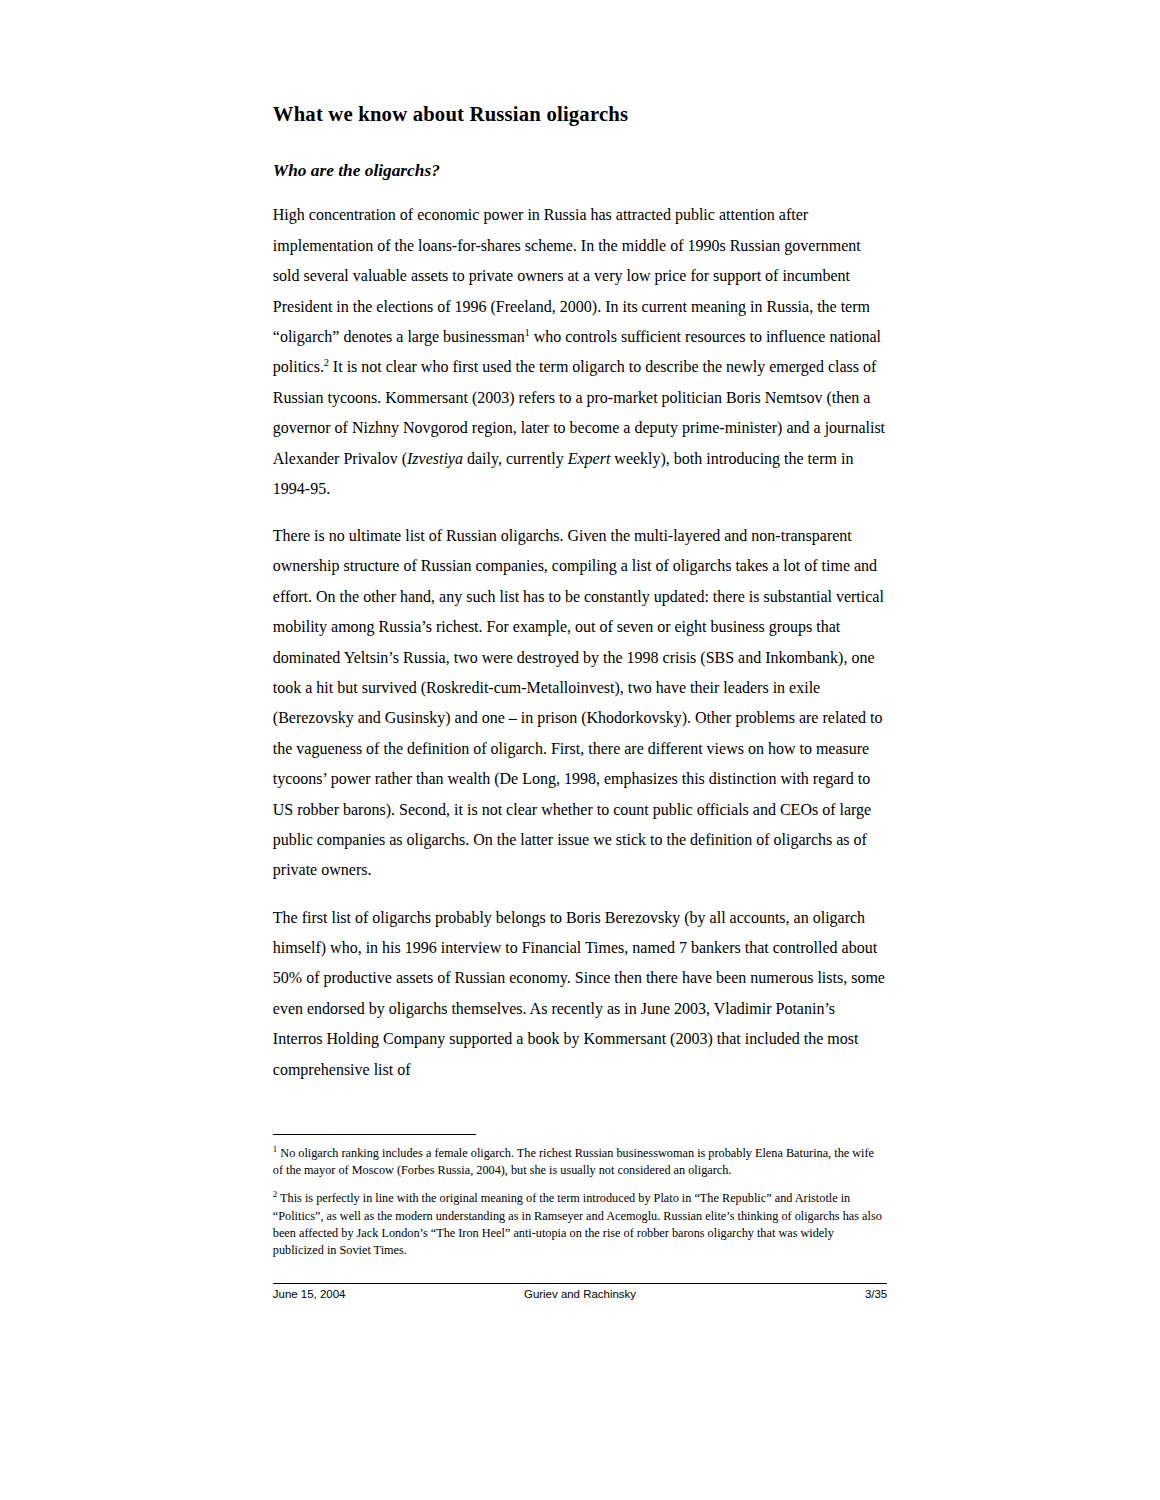What we know about Russian oligarchs
Who are the oligarchs?
High concentration of economic power in Russia has attracted public attention after implementation of the loans-for-shares scheme. In the middle of 1990s Russian government sold several valuable assets to private owners at a very low price for support of incumbent President in the elections of 1996 (Freeland, 2000). In its current meaning in Russia, the term “oligarch” denotes a large businessman1 who controls sufficient resources to influence national politics.2 It is not clear who first used the term oligarch to describe the newly emerged class of Russian tycoons. Kommersant (2003) refers to a pro-market politician Boris Nemtsov (then a governor of Nizhny Novgorod region, later to become a deputy prime-minister) and a journalist Alexander Privalov (Izvestiya daily, currently Expert weekly), both introducing the term in 1994-95.
There is no ultimate list of Russian oligarchs. Given the multi-layered and non-transparent ownership structure of Russian companies, compiling a list of oligarchs takes a lot of time and effort. On the other hand, any such list has to be constantly updated: there is substantial vertical mobility among Russia’s richest. For example, out of seven or eight business groups that dominated Yeltsin’s Russia, two were destroyed by the 1998 crisis (SBS and Inkombank), one took a hit but survived (Roskredit-cum-Metalloinvest), two have their leaders in exile (Berezovsky and Gusinsky) and one – in prison (Khodorkovsky). Other problems are related to the vagueness of the definition of oligarch. First, there are different views on how to measure tycoons’ power rather than wealth (De Long, 1998, emphasizes this distinction with regard to US robber barons). Second, it is not clear whether to count public officials and CEOs of large public companies as oligarchs. On the latter issue we stick to the definition of oligarchs as of private owners.
The first list of oligarchs probably belongs to Boris Berezovsky (by all accounts, an oligarch himself) who, in his 1996 interview to Financial Times, named 7 bankers that controlled about 50% of productive assets of Russian economy. Since then there have been numerous lists, some even endorsed by oligarchs themselves. As recently as in June 2003, Vladimir Potanin’s Interros Holding Company supported a book by Kommersant (2003) that included the most comprehensive list of
1 No oligarch ranking includes a female oligarch. The richest Russian businesswoman is probably Elena Baturina, the wife of the mayor of Moscow (Forbes Russia, 2004), but she is usually not considered an oligarch.
2 This is perfectly in line with the original meaning of the term introduced by Plato in “The Republic” and Aristotle in “Politics”, as well as the modern understanding as in Ramseyer and Acemoglu. Russian elite’s thinking of oligarchs has also been affected by Jack London’s “The Iron Heel” anti-utopia on the rise of robber barons oligarchy that was widely publicized in Soviet Times.
June 15, 2004
Guriev and Rachinsky
3/35